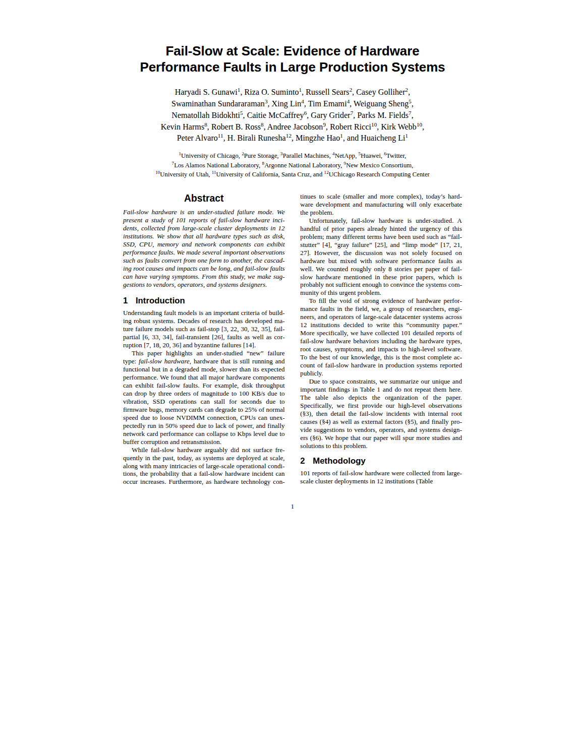Fail-Slow at Scale: Evidence of Hardware
Performance Faults in Large Production Systems
Haryadi S. Gunawi1, Riza O. Suminto1, Russell Sears2, Casey Golliher2,
Swaminathan Sundararaman3, Xing Lin4, Tim Emami4, Weiguang Sheng5,
Nematollah Bidokhti5, Caitie McCaffrey6, Gary Grider7, Parks M. Fields7,
Kevin Harms8, Robert B. Ross8, Andree Jacobson9, Robert Ricci10, Kirk Webb10,
Peter Alvaro11, H. Birali Runesha12, Mingzhe Hao1, and Huaicheng Li1
1University of Chicago, 2Pure Storage, 3Parallel Machines, 4NetApp, 5Huawei, 6Twitter,
7Los Alamos National Laboratory, 8Argonne National Laboratory, 9New Mexico Consortium,
10University of Utah, 11University of California, Santa Cruz, and 12UChicago Research Computing Center
Abstract
Fail-slow hardware is an under-studied failure mode. We present a study of 101 reports of fail-slow hardware incidents, collected from large-scale cluster deployments in 12 institutions. We show that all hardware types such as disk, SSD, CPU, memory and network components can exhibit performance faults. We made several important observations such as faults convert from one form to another, the cascading root causes and impacts can be long, and fail-slow faults can have varying symptoms. From this study, we make suggestions to vendors, operators, and systems designers.
1 Introduction
Understanding fault models is an important criteria of building robust systems. Decades of research has developed mature failure models such as fail-stop [3, 22, 30, 32, 35], fail-partial [6, 33, 34], fail-transient [26], faults as well as corruption [7, 18, 20, 36] and byzantine failures [14].
This paper highlights an under-studied “new” failure type: fail-slow hardware, hardware that is still running and functional but in a degraded mode, slower than its expected performance. We found that all major hardware components can exhibit fail-slow faults. For example, disk throughput can drop by three orders of magnitude to 100 KB/s due to vibration, SSD operations can stall for seconds due to firmware bugs, memory cards can degrade to 25% of normal speed due to loose NVDIMM connection, CPUs can unexpectedly run in 50% speed due to lack of power, and finally network card performance can collapse to Kbps level due to buffer corruption and retransmission.
While fail-slow hardware arguably did not surface frequently in the past, today, as systems are deployed at scale, along with many intricacies of large-scale operational conditions, the probability that a fail-slow hardware incident can occur increases. Furthermore, as hardware technology continues to scale (smaller and more complex), today’s hardware development and manufacturing will only exacerbate the problem.
Unfortunately, fail-slow hardware is under-studied. A handful of prior papers already hinted the urgency of this problem; many different terms have been used such as “fail-stutter” [4], “gray failure” [25], and “limp mode” [17, 21, 27]. However, the discussion was not solely focused on hardware but mixed with software performance faults as well. We counted roughly only 8 stories per paper of fail-slow hardware mentioned in these prior papers, which is probably not sufficient enough to convince the systems community of this urgent problem.
To fill the void of strong evidence of hardware performance faults in the field, we, a group of researchers, engineers, and operators of large-scale datacenter systems across 12 institutions decided to write this “community paper.” More specifically, we have collected 101 detailed reports of fail-slow hardware behaviors including the hardware types, root causes, symptoms, and impacts to high-level software. To the best of our knowledge, this is the most complete account of fail-slow hardware in production systems reported publicly.
Due to space constraints, we summarize our unique and important findings in Table 1 and do not repeat them here. The table also depicts the organization of the paper. Specifically, we first provide our high-level observations (§3), then detail the fail-slow incidents with internal root causes (§4) as well as external factors (§5), and finally provide suggestions to vendors, operators, and systems designers (§6). We hope that our paper will spur more studies and solutions to this problem.
2 Methodology
101 reports of fail-slow hardware were collected from large-scale cluster deployments in 12 institutions (Table
1